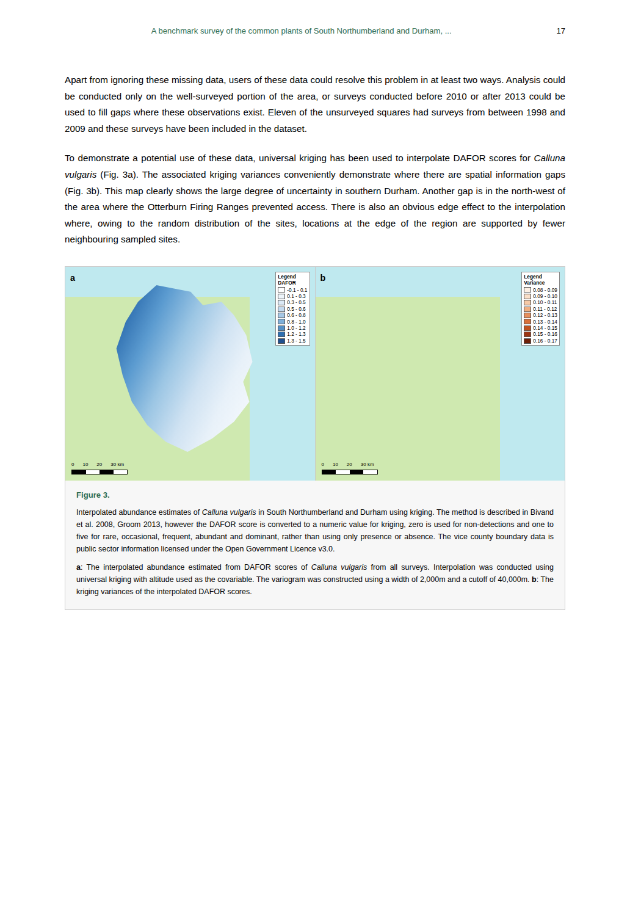A benchmark survey of the common plants of South Northumberland and Durham, ... 17
Apart from ignoring these missing data, users of these data could resolve this problem in at least two ways. Analysis could be conducted only on the well-surveyed portion of the area, or surveys conducted before 2010 or after 2013 could be used to fill gaps where these observations exist. Eleven of the unsurveyed squares had surveys from between 1998 and 2009 and these surveys have been included in the dataset.
To demonstrate a potential use of these data, universal kriging has been used to interpolate DAFOR scores for Calluna vulgaris (Fig. 3a). The associated kriging variances conveniently demonstrate where there are spatial information gaps (Fig. 3b). This map clearly shows the large degree of uncertainty in southern Durham. Another gap is in the north-west of the area where the Otterburn Firing Ranges prevented access. There is also an obvious edge effect to the interpolation where, owing to the random distribution of the sites, locations at the edge of the region are supported by fewer neighbouring sampled sites.
a
Legend
DAFOR
-0.1 - 0.1
0.1 - 0.3
0.3 - 0.5
0.5 - 0.6
0.6 - 0.8
0.8 - 1.0
1.0 - 1.2
1.2 - 1.3
1.3 - 1.5
0102030 km
b
Legend
Variance
0.08 - 0.09
0.09 - 0.10
0.10 - 0.11
0.11 - 0.12
0.12 - 0.13
0.13 - 0.14
0.14 - 0.15
0.15 - 0.16
0.16 - 0.17
0102030 km
Figure 3.
Interpolated abundance estimates of Calluna vulgaris in South Northumberland and Durham using kriging. The method is described in Bivand et al. 2008, Groom 2013, however the DAFOR score is converted to a numeric value for kriging, zero is used for non-detections and one to five for rare, occasional, frequent, abundant and dominant, rather than using only presence or absence. The vice county boundary data is public sector information licensed under the Open Government Licence v3.0.
a: The interpolated abundance estimated from DAFOR scores of Calluna vulgaris from all surveys. Interpolation was conducted using universal kriging with altitude used as the covariable. The variogram was constructed using a width of 2,000m and a cutoff of 40,000m. b: The kriging variances of the interpolated DAFOR scores.